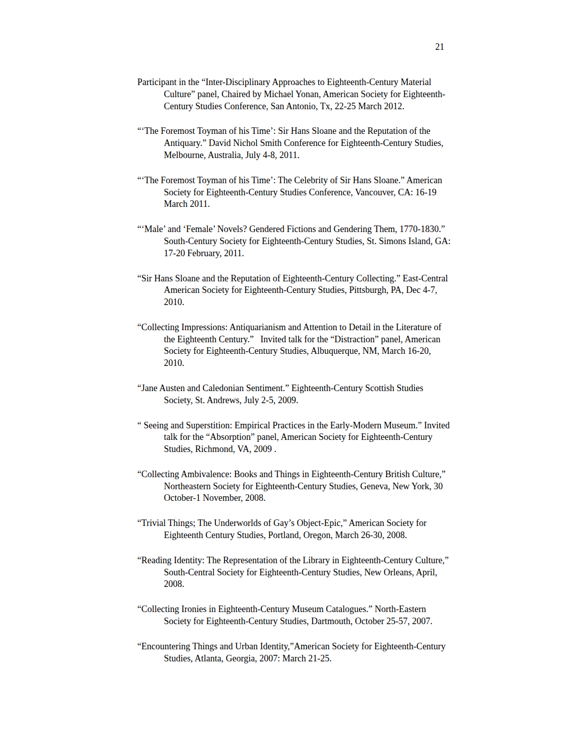21
Participant in the “Inter-Disciplinary Approaches to Eighteenth-Century Material Culture” panel, Chaired by Michael Yonan, American Society for Eighteenth-Century Studies Conference, San Antonio, Tx, 22-25 March 2012.
“‘The Foremost Toyman of his Time’: Sir Hans Sloane and the Reputation of the Antiquary.” David Nichol Smith Conference for Eighteenth-Century Studies, Melbourne, Australia, July 4-8, 2011.
“‘The Foremost Toyman of his Time’: The Celebrity of Sir Hans Sloane.” American Society for Eighteenth-Century Studies Conference, Vancouver, CA: 16-19 March 2011.
“‘Male’ and ‘Female’ Novels? Gendered Fictions and Gendering Them, 1770-1830.” South-Century Society for Eighteenth-Century Studies, St. Simons Island, GA: 17-20 February, 2011.
“Sir Hans Sloane and the Reputation of Eighteenth-Century Collecting.” East-Central American Society for Eighteenth-Century Studies, Pittsburgh, PA, Dec 4-7, 2010.
“Collecting Impressions: Antiquarianism and Attention to Detail in the Literature of the Eighteenth Century.” Invited talk for the “Distraction” panel, American Society for Eighteenth-Century Studies, Albuquerque, NM, March 16-20, 2010.
“Jane Austen and Caledonian Sentiment.” Eighteenth-Century Scottish Studies Society, St. Andrews, July 2-5, 2009.
“ Seeing and Superstition: Empirical Practices in the Early-Modern Museum.” Invited talk for the “Absorption” panel, American Society for Eighteenth-Century Studies, Richmond, VA, 2009 .
“Collecting Ambivalence: Books and Things in Eighteenth-Century British Culture,” Northeastern Society for Eighteenth-Century Studies, Geneva, New York, 30 October-1 November, 2008.
“Trivial Things; The Underworlds of Gay’s Object-Epic,” American Society for Eighteenth Century Studies, Portland, Oregon, March 26-30, 2008.
“Reading Identity: The Representation of the Library in Eighteenth-Century Culture,” South-Central Society for Eighteenth-Century Studies, New Orleans, April, 2008.
“Collecting Ironies in Eighteenth-Century Museum Catalogues.” North-Eastern Society for Eighteenth-Century Studies, Dartmouth, October 25-57, 2007.
“Encountering Things and Urban Identity,”American Society for Eighteenth-Century Studies, Atlanta, Georgia, 2007: March 21-25.